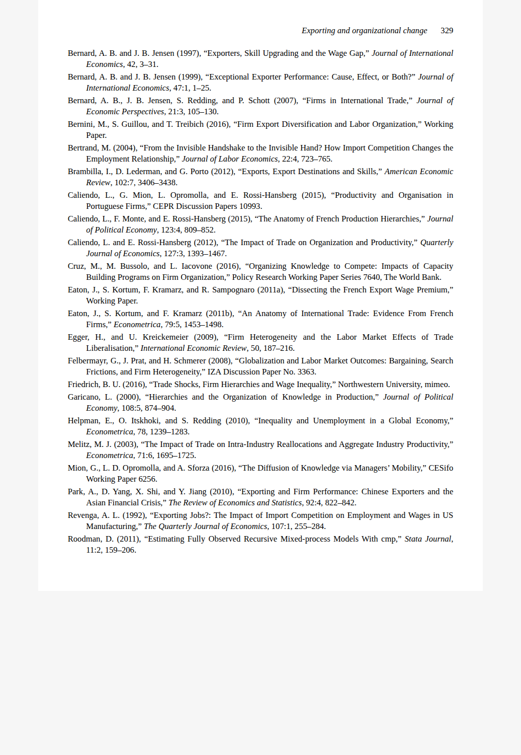Exporting and organizational change 329
References
Bernard, A. B. and J. B. Jensen (1997), “Exporters, Skill Upgrading and the Wage Gap,” Journal of International Economics, 42, 3–31.
Bernard, A. B. and J. B. Jensen (1999), “Exceptional Exporter Performance: Cause, Effect, or Both?” Journal of International Economics, 47:1, 1–25.
Bernard, A. B., J. B. Jensen, S. Redding, and P. Schott (2007), “Firms in International Trade,” Journal of Economic Perspectives, 21:3, 105–130.
Bernini, M., S. Guillou, and T. Treibich (2016), “Firm Export Diversification and Labor Organization,” Working Paper.
Bertrand, M. (2004), “From the Invisible Handshake to the Invisible Hand? How Import Competition Changes the Employment Relationship,” Journal of Labor Economics, 22:4, 723–765.
Brambilla, I., D. Lederman, and G. Porto (2012), “Exports, Export Destinations and Skills,” American Economic Review, 102:7, 3406–3438.
Caliendo, L., G. Mion, L. Opromolla, and E. Rossi-Hansberg (2015), “Productivity and Organisation in Portuguese Firms,” CEPR Discussion Papers 10993.
Caliendo, L., F. Monte, and E. Rossi-Hansberg (2015), “The Anatomy of French Production Hierarchies,” Journal of Political Economy, 123:4, 809–852.
Caliendo, L. and E. Rossi-Hansberg (2012), “The Impact of Trade on Organization and Productivity,” Quarterly Journal of Economics, 127:3, 1393–1467.
Cruz, M., M. Bussolo, and L. Iacovone (2016), “Organizing Knowledge to Compete: Impacts of Capacity Building Programs on Firm Organization,” Policy Research Working Paper Series 7640, The World Bank.
Eaton, J., S. Kortum, F. Kramarz, and R. Sampognaro (2011a), “Dissecting the French Export Wage Premium,” Working Paper.
Eaton, J., S. Kortum, and F. Kramarz (2011b), “An Anatomy of International Trade: Evidence From French Firms,” Econometrica, 79:5, 1453–1498.
Egger, H., and U. Kreickemeier (2009), “Firm Heterogeneity and the Labor Market Effects of Trade Liberalisation,” International Economic Review, 50, 187–216.
Felbermayr, G., J. Prat, and H. Schmerer (2008), “Globalization and Labor Market Outcomes: Bargaining, Search Frictions, and Firm Heterogeneity,” IZA Discussion Paper No. 3363.
Friedrich, B. U. (2016), “Trade Shocks, Firm Hierarchies and Wage Inequality,” Northwestern University, mimeo.
Garicano, L. (2000), “Hierarchies and the Organization of Knowledge in Production,” Journal of Political Economy, 108:5, 874–904.
Helpman, E., O. Itskhoki, and S. Redding (2010), “Inequality and Unemployment in a Global Economy,” Econometrica, 78, 1239–1283.
Melitz, M. J. (2003), “The Impact of Trade on Intra-Industry Reallocations and Aggregate Industry Productivity,” Econometrica, 71:6, 1695–1725.
Mion, G., L. D. Opromolla, and A. Sforza (2016), “The Diffusion of Knowledge via Managers’ Mobility,” CESifo Working Paper 6256.
Park, A., D. Yang, X. Shi, and Y. Jiang (2010), “Exporting and Firm Performance: Chinese Exporters and the Asian Financial Crisis,” The Review of Economics and Statistics, 92:4, 822–842.
Revenga, A. L. (1992), “Exporting Jobs?: The Impact of Import Competition on Employment and Wages in US Manufacturing,” The Quarterly Journal of Economics, 107:1, 255–284.
Roodman, D. (2011), “Estimating Fully Observed Recursive Mixed-process Models With cmp,” Stata Journal, 11:2, 159–206.